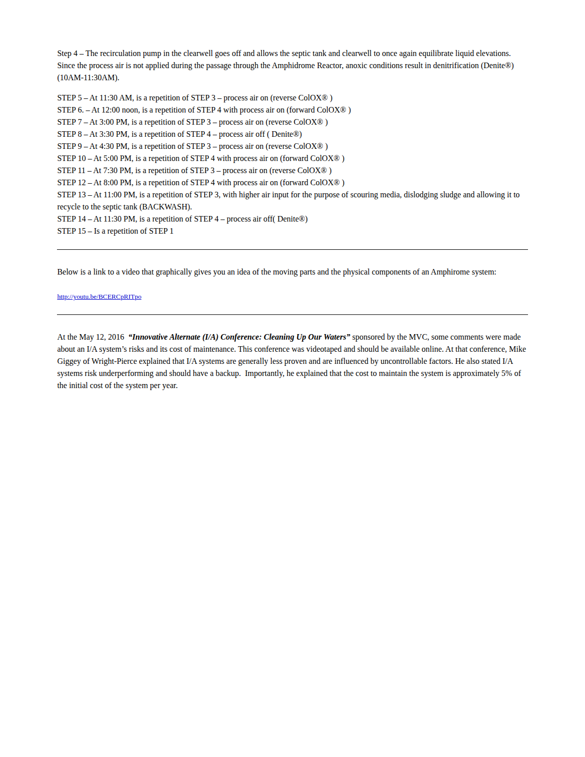Step 4 – The recirculation pump in the clearwell goes off and allows the septic tank and clearwell to once again equilibrate liquid elevations. Since the process air is not applied during the passage through the Amphidrome Reactor, anoxic conditions result in denitrification (Denite®) (10AM-11:30AM).
STEP 5 – At 11:30 AM, is a repetition of STEP 3 – process air on (reverse ColOX® )
STEP 6. – At 12:00 noon, is a repetition of STEP 4 with process air on (forward ColOX® )
STEP 7 – At 3:00 PM, is a repetition of STEP 3 – process air on (reverse ColOX® )
STEP 8 – At 3:30 PM, is a repetition of STEP 4 – process air off ( Denite®)
STEP 9 – At 4:30 PM, is a repetition of STEP 3 – process air on (reverse ColOX® )
STEP 10 – At 5:00 PM, is a repetition of STEP 4 with process air on (forward ColOX® )
STEP 11 – At 7:30 PM, is a repetition of STEP 3 – process air on (reverse ColOX® )
STEP 12 – At 8:00 PM, is a repetition of STEP 4 with process air on (forward ColOX® )
STEP 13 – At 11:00 PM, is a repetition of STEP 3, with higher air input for the purpose of scouring media, dislodging sludge and allowing it to recycle to the septic tank (BACKWASH).
STEP 14 – At 11:30 PM, is a repetition of STEP 4 – process air off( Denite®)
STEP 15 – Is a repetition of STEP 1
Below is a link to a video that graphically gives you an idea of the moving parts and the physical components of an Amphirome system:
http://youtu.be/BCERCpRITpo
At the May 12, 2016 “Innovative Alternate (I/A) Conference: Cleaning Up Our Waters” sponsored by the MVC, some comments were made about an I/A system’s risks and its cost of maintenance. This conference was videotaped and should be available online. At that conference, Mike Giggey of Wright-Pierce explained that I/A systems are generally less proven and are influenced by uncontrollable factors. He also stated I/A systems risk underperforming and should have a backup. Importantly, he explained that the cost to maintain the system is approximately 5% of the initial cost of the system per year.